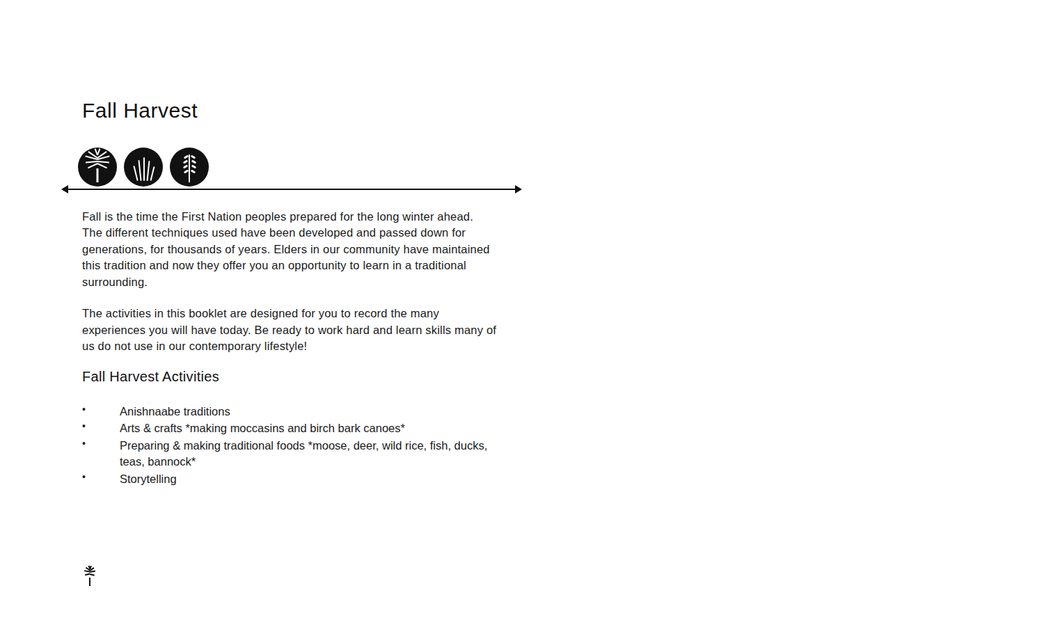Fall Harvest
Fall is the time the First Nation peoples prepared for the long winter ahead. The different techniques used have been developed and passed down for generations, for thousands of years. Elders in our community have maintained this tradition and now they offer you an opportunity to learn in a traditional surrounding.
The activities in this booklet are designed for you to record the many experiences you will have today. Be ready to work hard and learn skills many of us do not use in our contemporary lifestyle!
Fall Harvest Activities
Anishnaabe traditions
Arts & crafts *making moccasins and birch bark canoes*
Preparing & making traditional foods *moose, deer, wild rice, fish, ducks, teas, bannock*
Storytelling